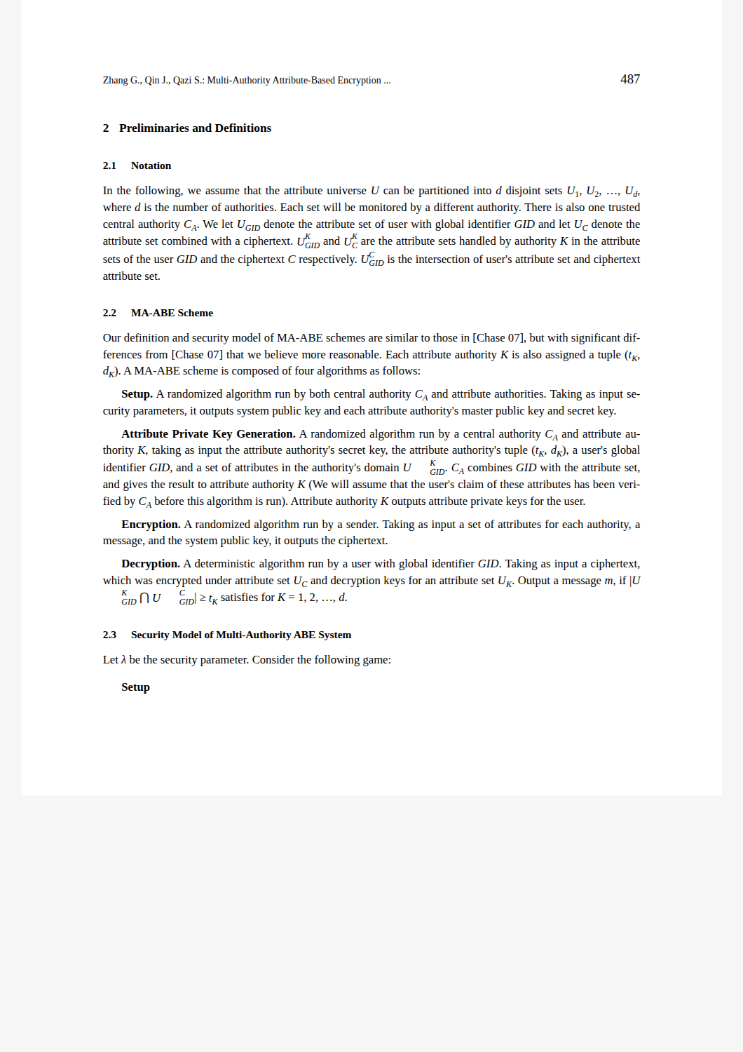Zhang G., Qin J., Qazi S.: Multi-Authority Attribute-Based Encryption ... 487
2 Preliminaries and Definitions
2.1 Notation
In the following, we assume that the attribute universe U can be partitioned into d disjoint sets U1, U2, …, Ud, where d is the number of authorities. Each set will be monitored by a different authority. There is also one trusted central authority CA. We let UGID denote the attribute set of user with global identifier GID and let UC denote the attribute set combined with a ciphertext. UKGID and UKC are the attribute sets handled by authority K in the attribute sets of the user GID and the ciphertext C respectively. UCGID is the intersection of user's attribute set and ciphertext attribute set.
2.2 MA-ABE Scheme
Our definition and security model of MA-ABE schemes are similar to those in [Chase 07], but with significant differences from [Chase 07] that we believe more reasonable. Each attribute authority K is also assigned a tuple (tK, dK). A MA-ABE scheme is composed of four algorithms as follows:
Setup. A randomized algorithm run by both central authority CA and attribute authorities. Taking as input security parameters, it outputs system public key and each attribute authority's master public key and secret key.
Attribute Private Key Generation. A randomized algorithm run by a central authority CA and attribute authority K, taking as input the attribute authority's secret key, the attribute authority's tuple (tK, dK), a user's global identifier GID, and a set of attributes in the authority's domain UKGID. CA combines GID with the attribute set, and gives the result to attribute authority K (We will assume that the user's claim of these attributes has been verified by CA before this algorithm is run). Attribute authority K outputs attribute private keys for the user.
Encryption. A randomized algorithm run by a sender. Taking as input a set of attributes for each authority, a message, and the system public key, it outputs the ciphertext.
Decryption. A deterministic algorithm run by a user with global identifier GID. Taking as input a ciphertext, which was encrypted under attribute set UC and decryption keys for an attribute set UK. Output a message m, if |UKGID ⋂ UCGID| ≥ tK satisfies for K = 1, 2, …, d.
2.3 Security Model of Multi-Authority ABE System
Let λ be the security parameter. Consider the following game:
Setup